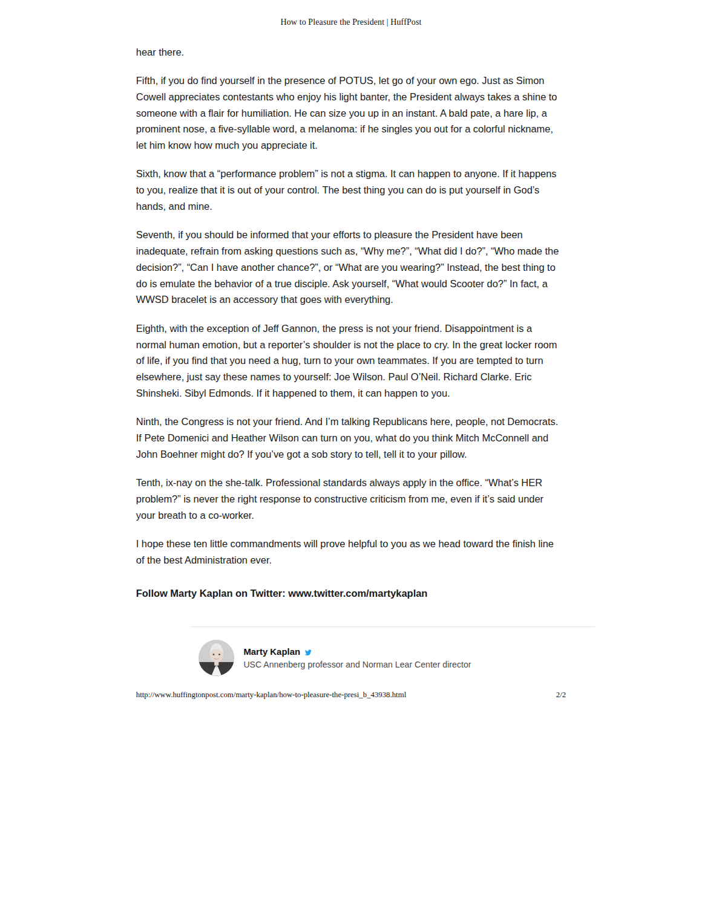How to Pleasure the President | HuffPost
hear there.
Fifth, if you do find yourself in the presence of POTUS, let go of your own ego. Just as Simon Cowell appreciates contestants who enjoy his light banter, the President always takes a shine to someone with a flair for humiliation. He can size you up in an instant. A bald pate, a hare lip, a prominent nose, a five-syllable word, a melanoma: if he singles you out for a colorful nickname, let him know how much you appreciate it.
Sixth, know that a “performance problem” is not a stigma. It can happen to anyone. If it happens to you, realize that it is out of your control. The best thing you can do is put yourself in God’s hands, and mine.
Seventh, if you should be informed that your efforts to pleasure the President have been inadequate, refrain from asking questions such as, “Why me?”, “What did I do?”, “Who made the decision?”, “Can I have another chance?”, or “What are you wearing?” Instead, the best thing to do is emulate the behavior of a true disciple. Ask yourself, “What would Scooter do?” In fact, a WWSD bracelet is an accessory that goes with everything.
Eighth, with the exception of Jeff Gannon, the press is not your friend. Disappointment is a normal human emotion, but a reporter’s shoulder is not the place to cry. In the great locker room of life, if you find that you need a hug, turn to your own teammates. If you are tempted to turn elsewhere, just say these names to yourself: Joe Wilson. Paul O’Neil. Richard Clarke. Eric Shinsheki. Sibyl Edmonds. If it happened to them, it can happen to you.
Ninth, the Congress is not your friend. And I’m talking Republicans here, people, not Democrats. If Pete Domenici and Heather Wilson can turn on you, what do you think Mitch McConnell and John Boehner might do? If you’ve got a sob story to tell, tell it to your pillow.
Tenth, ix-nay on the she-talk. Professional standards always apply in the office. “What’s HER problem?” is never the right response to constructive criticism from me, even if it’s said under your breath to a co-worker.
I hope these ten little commandments will prove helpful to you as we head toward the finish line of the best Administration ever.
Follow Marty Kaplan on Twitter: www.twitter.com/martykaplan
Marty Kaplan
USC Annenberg professor and Norman Lear Center director
http://www.huffingtonpost.com/marty-kaplan/how-to-pleasure-the-presi_b_43938.html
2/2